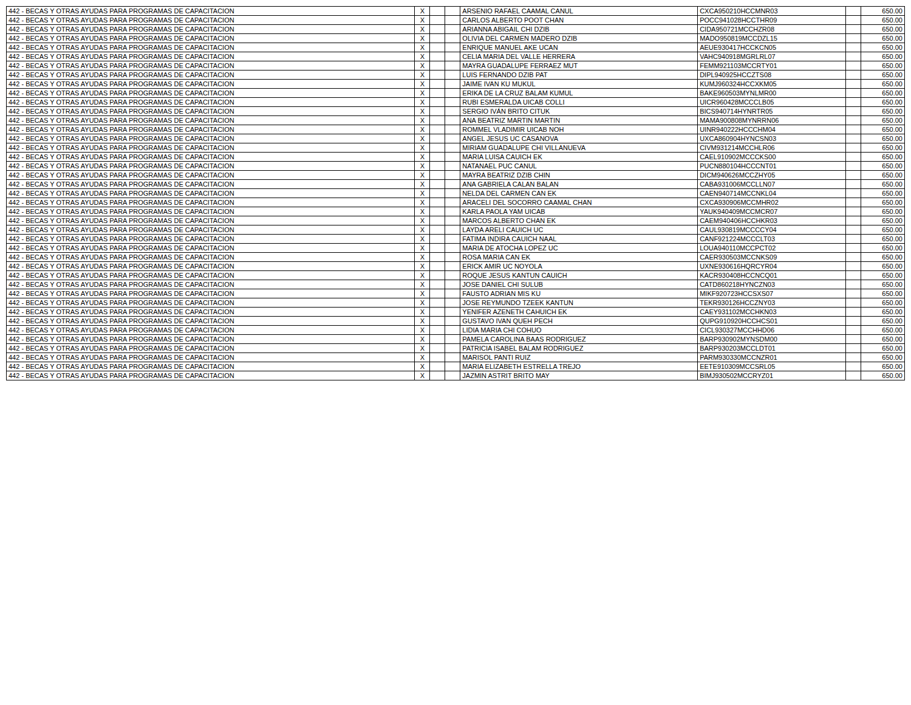| 442 - BECAS Y OTRAS AYUDAS PARA PROGRAMAS DE CAPACITACION | X | | | ARSENIO RAFAEL CAAMAL CANUL | CXCA950210HCCMNR03 | | 650.00 |
| 442 - BECAS Y OTRAS AYUDAS PARA PROGRAMAS DE CAPACITACION | X | | | CARLOS ALBERTO POOT CHAN | POCC941028HCCTHR09 | | 650.00 |
| 442 - BECAS Y OTRAS AYUDAS PARA PROGRAMAS DE CAPACITACION | X | | | ARIANNA ABIGAIL CHI DZIB | CIDA950721MCCHZR08 | | 650.00 |
| 442 - BECAS Y OTRAS AYUDAS PARA PROGRAMAS DE CAPACITACION | X | | | OLIVIA DEL CARMEN MADERO DZIB | MADO950819MCCDZL15 | | 650.00 |
| 442 - BECAS Y OTRAS AYUDAS PARA PROGRAMAS DE CAPACITACION | X | | | ENRIQUE MANUEL AKE UCAN | AEUE930417HCCKCN05 | | 650.00 |
| 442 - BECAS Y OTRAS AYUDAS PARA PROGRAMAS DE CAPACITACION | X | | | CELIA MARIA DEL VALLE HERRERA | VAHC940918MGRLRL07 | | 650.00 |
| 442 - BECAS Y OTRAS AYUDAS PARA PROGRAMAS DE CAPACITACION | X | | | MAYRA GUADALUPE FERRAEZ MUT | FEMM921103MCCRTY01 | | 650.00 |
| 442 - BECAS Y OTRAS AYUDAS PARA PROGRAMAS DE CAPACITACION | X | | | LUIS FERNANDO DZIB PAT | DIPL940925HCCZTS08 | | 650.00 |
| 442 - BECAS Y OTRAS AYUDAS PARA PROGRAMAS DE CAPACITACION | X | | | JAIME IVAN KU MUKUL | KUMJ960324HCCXKM05 | | 650.00 |
| 442 - BECAS Y OTRAS AYUDAS PARA PROGRAMAS DE CAPACITACION | X | | | ERIKA DE LA CRUZ BALAM KUMUL | BAKE960503MYNLMR00 | | 650.00 |
| 442 - BECAS Y OTRAS AYUDAS PARA PROGRAMAS DE CAPACITACION | X | | | RUBI ESMERALDA UICAB COLLI | UICR960428MCCCLB05 | | 650.00 |
| 442 - BECAS Y OTRAS AYUDAS PARA PROGRAMAS DE CAPACITACION | X | | | SERGIO IVÁN BRITO CITUK | BICS940714HYNRTR05 | | 650.00 |
| 442 - BECAS Y OTRAS AYUDAS PARA PROGRAMAS DE CAPACITACION | X | | | ANA BEATRIZ MARTIN MARTIN | MAMA900808MYNRRN06 | | 650.00 |
| 442 - BECAS Y OTRAS AYUDAS PARA PROGRAMAS DE CAPACITACION | X | | | ROMMEL VLADIMIR UICAB NOH | UINR940222HCCCHM04 | | 650.00 |
| 442 - BECAS Y OTRAS AYUDAS PARA PROGRAMAS DE CAPACITACION | X | | | ANGEL JESUS UC CASANOVA | UXCA860904HYNCSN03 | | 650.00 |
| 442 - BECAS Y OTRAS AYUDAS PARA PROGRAMAS DE CAPACITACION | X | | | MIRIAM GUADALUPE CHI VILLANUEVA | CIVM931214MCCHLR06 | | 650.00 |
| 442 - BECAS Y OTRAS AYUDAS PARA PROGRAMAS DE CAPACITACION | X | | | MARIA LUISA CAUICH EK | CAEL910902MCCCKS00 | | 650.00 |
| 442 - BECAS Y OTRAS AYUDAS PARA PROGRAMAS DE CAPACITACION | X | | | NATANAEL PUC CANUL | PUCN880104HCCCNT01 | | 650.00 |
| 442 - BECAS Y OTRAS AYUDAS PARA PROGRAMAS DE CAPACITACION | X | | | MAYRA BEATRIZ DZIB CHIN | DICM940626MCCZHY05 | | 650.00 |
| 442 - BECAS Y OTRAS AYUDAS PARA PROGRAMAS DE CAPACITACION | X | | | ANA GABRIELA CALAN BALAN | CABA931006MCCLLN07 | | 650.00 |
| 442 - BECAS Y OTRAS AYUDAS PARA PROGRAMAS DE CAPACITACION | X | | | NELDA DEL CARMEN CAN EK | CAEN940714MCCNKL04 | | 650.00 |
| 442 - BECAS Y OTRAS AYUDAS PARA PROGRAMAS DE CAPACITACION | X | | | ARACELI DEL SOCORRO CAAMAL CHAN | CXCA930906MCCMHR02 | | 650.00 |
| 442 - BECAS Y OTRAS AYUDAS PARA PROGRAMAS DE CAPACITACION | X | | | KARLA PAOLA YAM UICAB | YAUK940409MCCMCR07 | | 650.00 |
| 442 - BECAS Y OTRAS AYUDAS PARA PROGRAMAS DE CAPACITACION | X | | | MARCOS ALBERTO CHAN EK | CAEM940406HCCHKR03 | | 650.00 |
| 442 - BECAS Y OTRAS AYUDAS PARA PROGRAMAS DE CAPACITACION | X | | | LAYDA ARELI CAUICH UC | CAUL930819MCCCCY04 | | 650.00 |
| 442 - BECAS Y OTRAS AYUDAS PARA PROGRAMAS DE CAPACITACION | X | | | FATIMA INDIRA CAUICH NAAL | CANF921224MCCCLT03 | | 650.00 |
| 442 - BECAS Y OTRAS AYUDAS PARA PROGRAMAS DE CAPACITACION | X | | | MARIA DE ATOCHA LOPEZ UC | LOUA940110MCCPCT02 | | 650.00 |
| 442 - BECAS Y OTRAS AYUDAS PARA PROGRAMAS DE CAPACITACION | X | | | ROSA MARIA CAN EK | CAER930503MCCNKS09 | | 650.00 |
| 442 - BECAS Y OTRAS AYUDAS PARA PROGRAMAS DE CAPACITACION | X | | | ERICK AMIR UC NOYOLA | UXNE930616HQRCYR04 | | 650.00 |
| 442 - BECAS Y OTRAS AYUDAS PARA PROGRAMAS DE CAPACITACION | X | | | ROQUE JESUS KANTUN CAUICH | KACR930408HCCNCQ01 | | 650.00 |
| 442 - BECAS Y OTRAS AYUDAS PARA PROGRAMAS DE CAPACITACION | X | | | JOSE DANIEL CHI SULUB | CATD860218HYNCZN03 | | 650.00 |
| 442 - BECAS Y OTRAS AYUDAS PARA PROGRAMAS DE CAPACITACION | X | | | FAUSTO ADRIAN MIS KU | MIKF920723HCCSXS07 | | 650.00 |
| 442 - BECAS Y OTRAS AYUDAS PARA PROGRAMAS DE CAPACITACION | X | | | JOSE REYMUNDO TZEEK KANTUN | TEKR930126HCCZNY03 | | 650.00 |
| 442 - BECAS Y OTRAS AYUDAS PARA PROGRAMAS DE CAPACITACION | X | | | YENIFER AZENETH CAHUICH EK | CAEY931102MCCHKN03 | | 650.00 |
| 442 - BECAS Y OTRAS AYUDAS PARA PROGRAMAS DE CAPACITACION | X | | | GUSTAVO IVAN QUEH PECH | QUPG910920HCCHCS01 | | 650.00 |
| 442 - BECAS Y OTRAS AYUDAS PARA PROGRAMAS DE CAPACITACION | X | | | LIDIA MARIA CHI COHUO | CICL930327MCCHHD06 | | 650.00 |
| 442 - BECAS Y OTRAS AYUDAS PARA PROGRAMAS DE CAPACITACION | X | | | PAMELA CAROLINA BAAS RODRIGUEZ | BARP930902MYNSDM00 | | 650.00 |
| 442 - BECAS Y OTRAS AYUDAS PARA PROGRAMAS DE CAPACITACION | X | | | PATRICIA ISABEL BALAM RODRIGUEZ | BARP930203MCCLDT01 | | 650.00 |
| 442 - BECAS Y OTRAS AYUDAS PARA PROGRAMAS DE CAPACITACION | X | | | MARISOL PANTI RUIZ | PARM930330MCCNZR01 | | 650.00 |
| 442 - BECAS Y OTRAS AYUDAS PARA PROGRAMAS DE CAPACITACION | X | | | MARIA ELIZABETH ESTRELLA TREJO | EETE910309MCCSRL05 | | 650.00 |
| 442 - BECAS Y OTRAS AYUDAS PARA PROGRAMAS DE CAPACITACION | X | | | JAZMIN ASTRIT BRITO MAY | BIMJ930502MCCRYZ01 | | 650.00 |